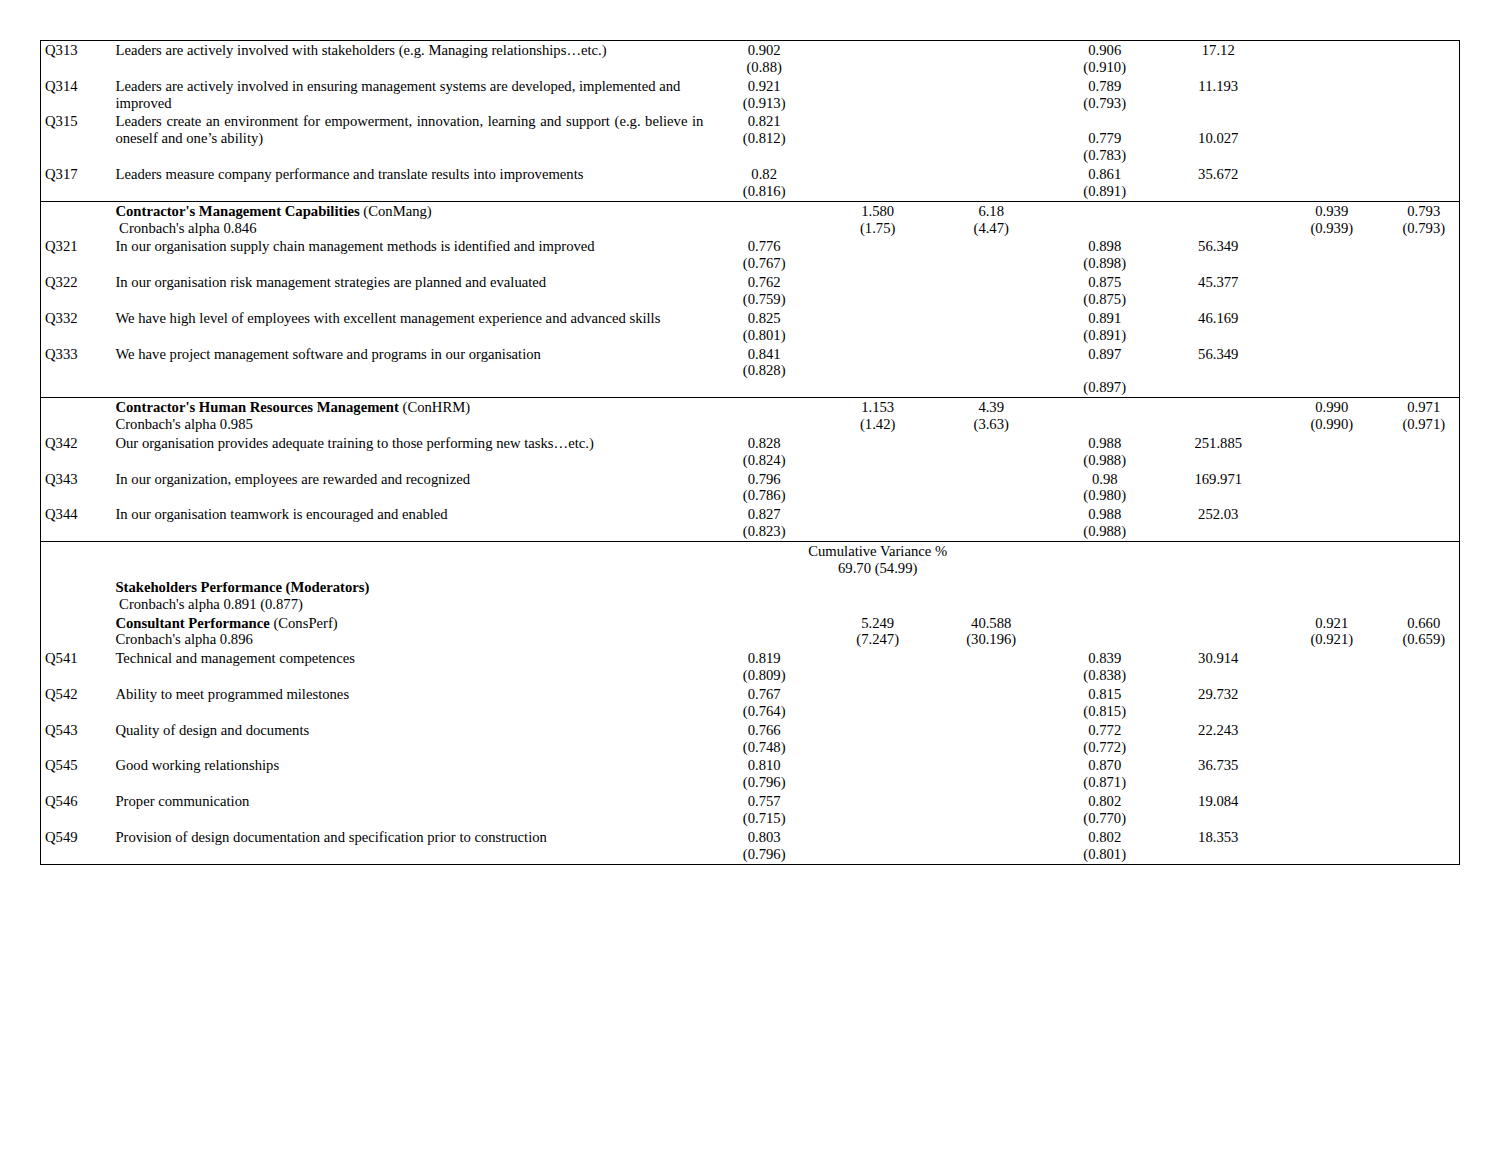| Q313 | Leaders are actively involved with stakeholders (e.g. Managing relationships…etc.) | 0.902 (0.88) | | | 0.906 (0.910) | 17.12 | | |
| Q314 | Leaders are actively involved in ensuring management systems are developed, implemented and improved | 0.921 (0.913) | | | 0.789 (0.793) | 11.193 | | |
| Q315 | Leaders create an environment for empowerment, innovation, learning and support (e.g. believe in oneself and one’s ability) | 0.821 (0.812) | | | 0.779 (0.783) | 10.027 | | |
| Q317 | Leaders measure company performance and translate results into improvements | 0.82 (0.816) | | | 0.861 (0.891) | 35.672 | | |
| | Contractor's Management Capabilities (ConMang) Cronbach's alpha 0.846 | | 1.580 (1.75) | 6.18 (4.47) | | | 0.939 (0.939) | 0.793 (0.793) |
| Q321 | In our organisation supply chain management methods is identified and improved | 0.776 (0.767) | | | 0.898 (0.898) | 56.349 | | |
| Q322 | In our organisation risk management strategies are planned and evaluated | 0.762 (0.759) | | | 0.875 (0.875) | 45.377 | | |
| Q332 | We have high level of employees with excellent management experience and advanced skills | 0.825 (0.801) | | | 0.891 (0.891) | 46.169 | | |
| Q333 | We have project management software and programs in our organisation | 0.841 (0.828) | | | 0.897 (0.897) | 56.349 | | |
| | Contractor's Human Resources Management (ConHRM) Cronbach's alpha 0.985 | | 1.153 (1.42) | 4.39 (3.63) | | | 0.990 (0.990) | 0.971 (0.971) |
| Q342 | Our organisation provides adequate training to those performing new tasks…etc.) | 0.828 (0.824) | | | 0.988 (0.988) | 251.885 | | |
| Q343 | In our organization, employees are rewarded and recognized | 0.796 (0.786) | | | 0.98 (0.980) | 169.971 | | |
| Q344 | In our organisation teamwork is encouraged and enabled | 0.827 (0.823) | | | 0.988 (0.988) | 252.03 | | |
| | | Cumulative Variance % 69.70 (54.99) | | | | |
| | Stakeholders Performance (Moderators) Cronbach's alpha 0.891 (0.877) | | | | | | | |
| | Consultant Performance (ConsPerf) Cronbach's alpha 0.896 | | 5.249 (7.247) | 40.588 (30.196) | | | 0.921 (0.921) | 0.660 (0.659) |
| Q541 | Technical and management competences | 0.819 (0.809) | | | 0.839 (0.838) | 30.914 | | |
| Q542 | Ability to meet programmed milestones | 0.767 (0.764) | | | 0.815 (0.815) | 29.732 | | |
| Q543 | Quality of design and documents | 0.766 (0.748) | | | 0.772 (0.772) | 22.243 | | |
| Q545 | Good working relationships | 0.810 (0.796) | | | 0.870 (0.871) | 36.735 | | |
| Q546 | Proper communication | 0.757 (0.715) | | | 0.802 (0.770) | 19.084 | | |
| Q549 | Provision of design documentation and specification prior to construction | 0.803 (0.796) | | | 0.802 (0.801) | 18.353 | | |